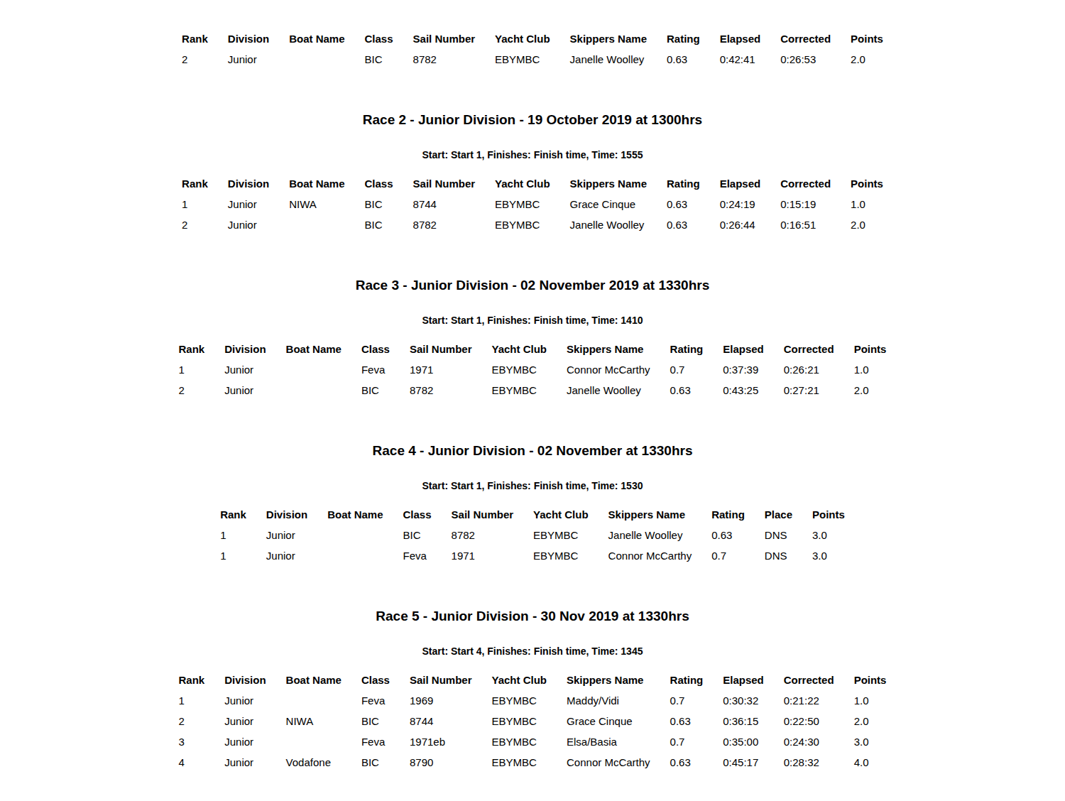| Rank | Division | Boat Name | Class | Sail Number | Yacht Club | Skippers Name | Rating | Elapsed | Corrected | Points |
| --- | --- | --- | --- | --- | --- | --- | --- | --- | --- | --- |
| 2 | Junior | | BIC | 8782 | EBYMBC | Janelle Woolley | 0.63 | 0:42:41 | 0:26:53 | 2.0 |
Race 2 - Junior Division - 19 October 2019 at 1300hrs
Start: Start 1, Finishes: Finish time, Time: 1555
| Rank | Division | Boat Name | Class | Sail Number | Yacht Club | Skippers Name | Rating | Elapsed | Corrected | Points |
| --- | --- | --- | --- | --- | --- | --- | --- | --- | --- | --- |
| 1 | Junior | NIWA | BIC | 8744 | EBYMBC | Grace Cinque | 0.63 | 0:24:19 | 0:15:19 | 1.0 |
| 2 | Junior | | BIC | 8782 | EBYMBC | Janelle Woolley | 0.63 | 0:26:44 | 0:16:51 | 2.0 |
Race 3 - Junior Division - 02 November 2019 at 1330hrs
Start: Start 1, Finishes: Finish time, Time: 1410
| Rank | Division | Boat Name | Class | Sail Number | Yacht Club | Skippers Name | Rating | Elapsed | Corrected | Points |
| --- | --- | --- | --- | --- | --- | --- | --- | --- | --- | --- |
| 1 | Junior | | Feva | 1971 | EBYMBC | Connor McCarthy | 0.7 | 0:37:39 | 0:26:21 | 1.0 |
| 2 | Junior | | BIC | 8782 | EBYMBC | Janelle Woolley | 0.63 | 0:43:25 | 0:27:21 | 2.0 |
Race 4 - Junior Division - 02 November at 1330hrs
Start: Start 1, Finishes: Finish time, Time: 1530
| Rank | Division | Boat Name | Class | Sail Number | Yacht Club | Skippers Name | Rating | Place | Points |
| --- | --- | --- | --- | --- | --- | --- | --- | --- | --- |
| 1 | Junior | | BIC | 8782 | EBYMBC | Janelle Woolley | 0.63 | DNS | 3.0 |
| 1 | Junior | | Feva | 1971 | EBYMBC | Connor McCarthy | 0.7 | DNS | 3.0 |
Race 5 - Junior Division - 30 Nov 2019 at 1330hrs
Start: Start 4, Finishes: Finish time, Time: 1345
| Rank | Division | Boat Name | Class | Sail Number | Yacht Club | Skippers Name | Rating | Elapsed | Corrected | Points |
| --- | --- | --- | --- | --- | --- | --- | --- | --- | --- | --- |
| 1 | Junior | | Feva | 1969 | EBYMBC | Maddy/Vidi | 0.7 | 0:30:32 | 0:21:22 | 1.0 |
| 2 | Junior | NIWA | BIC | 8744 | EBYMBC | Grace Cinque | 0.63 | 0:36:15 | 0:22:50 | 2.0 |
| 3 | Junior | | Feva | 1971eb | EBYMBC | Elsa/Basia | 0.7 | 0:35:00 | 0:24:30 | 3.0 |
| 4 | Junior | Vodafone | BIC | 8790 | EBYMBC | Connor McCarthy | 0.63 | 0:45:17 | 0:28:32 | 4.0 |